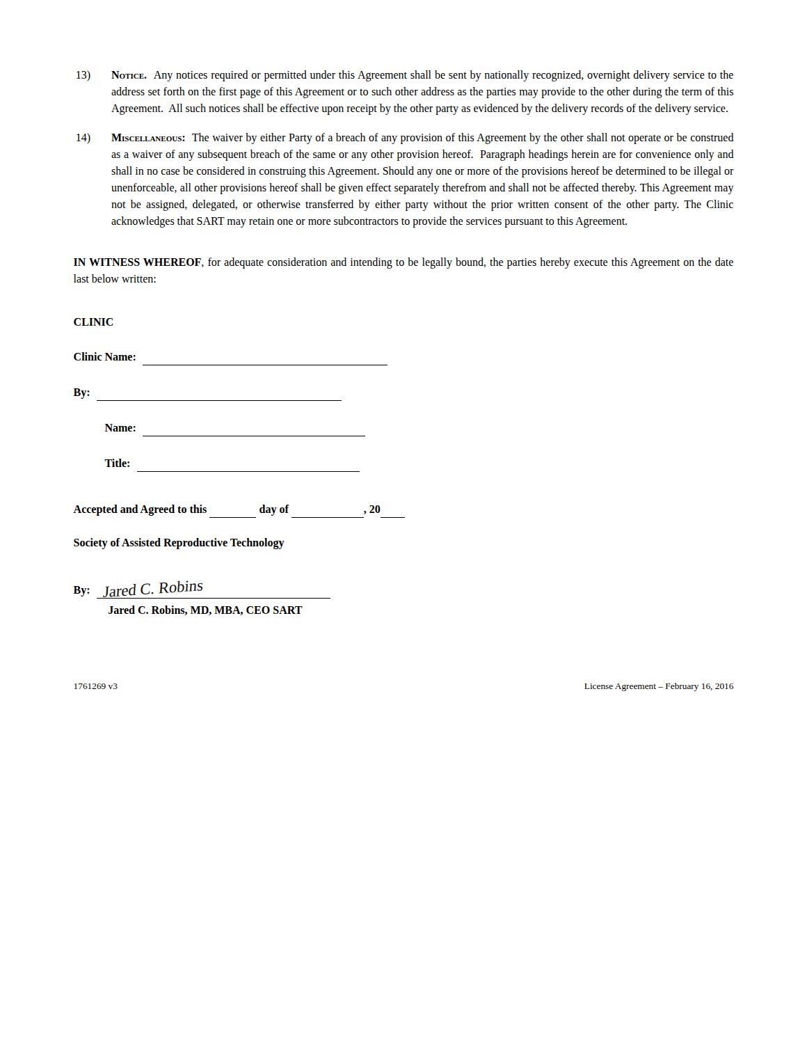13) Notice. Any notices required or permitted under this Agreement shall be sent by nationally recognized, overnight delivery service to the address set forth on the first page of this Agreement or to such other address as the parties may provide to the other during the term of this Agreement. All such notices shall be effective upon receipt by the other party as evidenced by the delivery records of the delivery service.
14) Miscellaneous: The waiver by either Party of a breach of any provision of this Agreement by the other shall not operate or be construed as a waiver of any subsequent breach of the same or any other provision hereof. Paragraph headings herein are for convenience only and shall in no case be considered in construing this Agreement. Should any one or more of the provisions hereof be determined to be illegal or unenforceable, all other provisions hereof shall be given effect separately therefrom and shall not be affected thereby. This Agreement may not be assigned, delegated, or otherwise transferred by either party without the prior written consent of the other party. The Clinic acknowledges that SART may retain one or more subcontractors to provide the services pursuant to this Agreement.
IN WITNESS WHEREOF, for adequate consideration and intending to be legally bound, the parties hereby execute this Agreement on the date last below written:
CLINIC
Clinic Name:
By:
Name:
Title:
Accepted and Agreed to this day of , 20
Society of Assisted Reproductive Technology
By: Jared C. Robins
Jared C. Robins, MD, MBA, CEO SART
1761269 v3 License Agreement – February 16, 2016